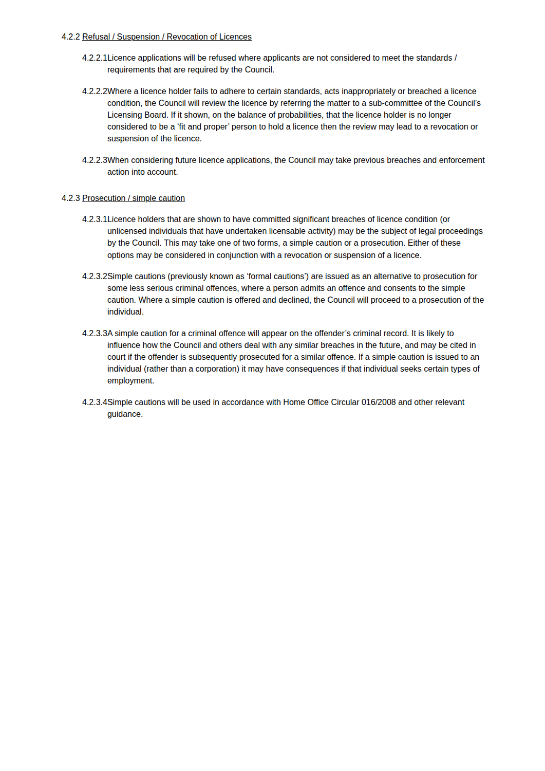4.2.2
Refusal / Suspension / Revocation of Licences
4.2.2.1
Licence applications will be refused where applicants are not considered to meet the standards / requirements that are required by the Council.
4.2.2.2
Where a licence holder fails to adhere to certain standards, acts inappropriately or breached a licence condition, the Council will review the licence by referring the matter to a sub-committee of the Council’s Licensing Board. If it shown, on the balance of probabilities, that the licence holder is no longer considered to be a ‘fit and proper’ person to hold a licence then the review may lead to a revocation or suspension of the licence.
4.2.2.3
When considering future licence applications, the Council may take previous breaches and enforcement action into account.
4.2.3
Prosecution / simple caution
4.2.3.1
Licence holders that are shown to have committed significant breaches of licence condition (or unlicensed individuals that have undertaken licensable activity) may be the subject of legal proceedings by the Council. This may take one of two forms, a simple caution or a prosecution. Either of these options may be considered in conjunction with a revocation or suspension of a licence.
4.2.3.2
Simple cautions (previously known as ‘formal cautions’) are issued as an alternative to prosecution for some less serious criminal offences, where a person admits an offence and consents to the simple caution. Where a simple caution is offered and declined, the Council will proceed to a prosecution of the individual.
4.2.3.3
A simple caution for a criminal offence will appear on the offender’s criminal record. It is likely to influence how the Council and others deal with any similar breaches in the future, and may be cited in court if the offender is subsequently prosecuted for a similar offence. If a simple caution is issued to an individual (rather than a corporation) it may have consequences if that individual seeks certain types of employment.
4.2.3.4
Simple cautions will be used in accordance with Home Office Circular 016/2008 and other relevant guidance.